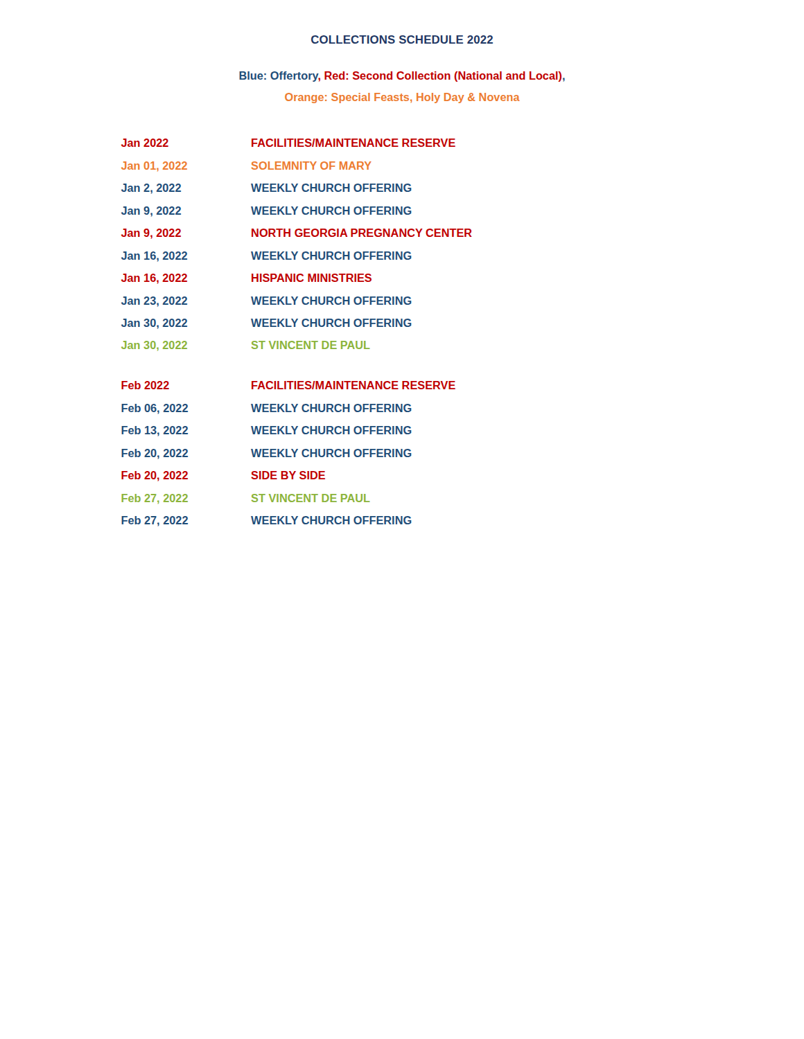COLLECTIONS SCHEDULE 2022
Blue: Offertory, Red: Second Collection (National and Local),
Orange: Special Feasts, Holy Day & Novena
| Jan 2022 | FACILITIES/MAINTENANCE RESERVE |
| Jan 01, 2022 | SOLEMNITY OF MARY |
| Jan 2, 2022 | WEEKLY CHURCH OFFERING |
| Jan 9, 2022 | WEEKLY CHURCH OFFERING |
| Jan 9, 2022 | NORTH GEORGIA PREGNANCY CENTER |
| Jan 16, 2022 | WEEKLY CHURCH OFFERING |
| Jan 16, 2022 | HISPANIC MINISTRIES |
| Jan 23, 2022 | WEEKLY CHURCH OFFERING |
| Jan 30, 2022 | WEEKLY CHURCH OFFERING |
| Jan 30, 2022 | ST VINCENT DE PAUL |
| Feb 2022 | FACILITIES/MAINTENANCE RESERVE |
| Feb 06, 2022 | WEEKLY CHURCH OFFERING |
| Feb 13, 2022 | WEEKLY CHURCH OFFERING |
| Feb 20, 2022 | WEEKLY CHURCH OFFERING |
| Feb 20, 2022 | SIDE BY SIDE |
| Feb 27, 2022 | ST VINCENT DE PAUL |
| Feb 27, 2022 | WEEKLY CHURCH OFFERING |